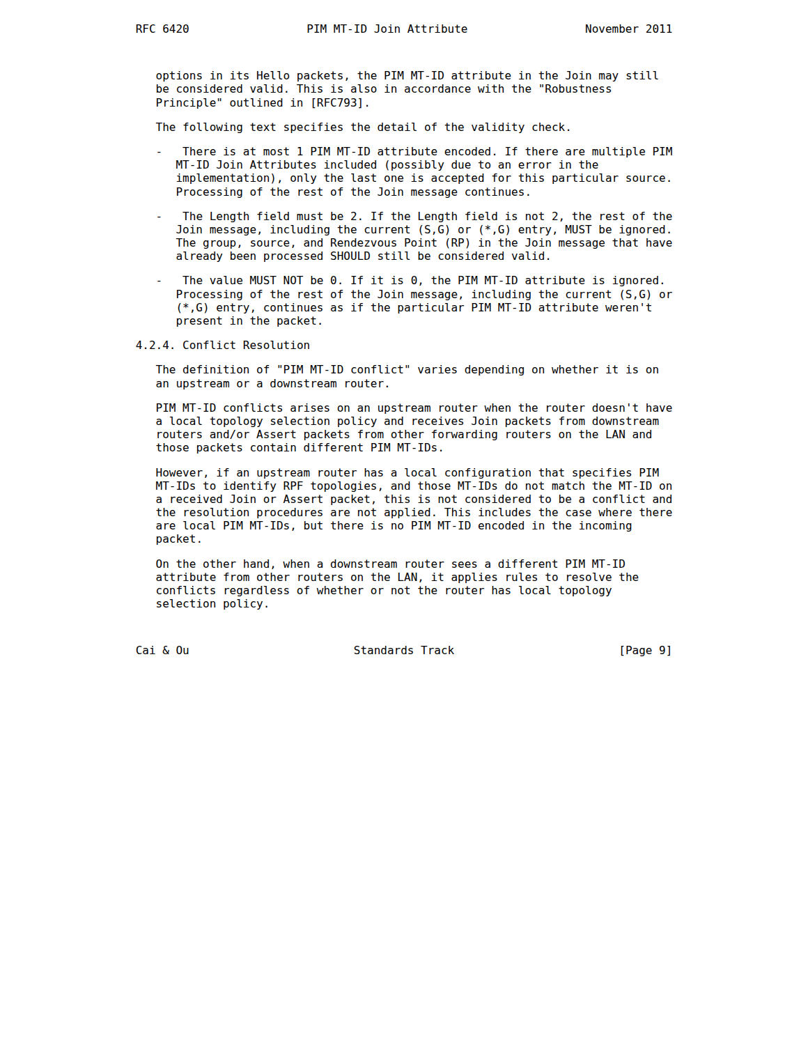RFC 6420 PIM MT-ID Join Attribute November 2011
options in its Hello packets, the PIM MT-ID attribute in the Join may still be considered valid. This is also in accordance with the "Robustness Principle" outlined in [RFC793].
The following text specifies the detail of the validity check.
There is at most 1 PIM MT-ID attribute encoded. If there are multiple PIM MT-ID Join Attributes included (possibly due to an error in the implementation), only the last one is accepted for this particular source. Processing of the rest of the Join message continues.
The Length field must be 2. If the Length field is not 2, the rest of the Join message, including the current (S,G) or (*,G) entry, MUST be ignored. The group, source, and Rendezvous Point (RP) in the Join message that have already been processed SHOULD still be considered valid.
The value MUST NOT be 0. If it is 0, the PIM MT-ID attribute is ignored. Processing of the rest of the Join message, including the current (S,G) or (*,G) entry, continues as if the particular PIM MT-ID attribute weren't present in the packet.
4.2.4. Conflict Resolution
The definition of "PIM MT-ID conflict" varies depending on whether it is on an upstream or a downstream router.
PIM MT-ID conflicts arises on an upstream router when the router doesn't have a local topology selection policy and receives Join packets from downstream routers and/or Assert packets from other forwarding routers on the LAN and those packets contain different PIM MT-IDs.
However, if an upstream router has a local configuration that specifies PIM MT-IDs to identify RPF topologies, and those MT-IDs do not match the MT-ID on a received Join or Assert packet, this is not considered to be a conflict and the resolution procedures are not applied. This includes the case where there are local PIM MT-IDs, but there is no PIM MT-ID encoded in the incoming packet.
On the other hand, when a downstream router sees a different PIM MT-ID attribute from other routers on the LAN, it applies rules to resolve the conflicts regardless of whether or not the router has local topology selection policy.
Cai & Ou Standards Track [Page 9]